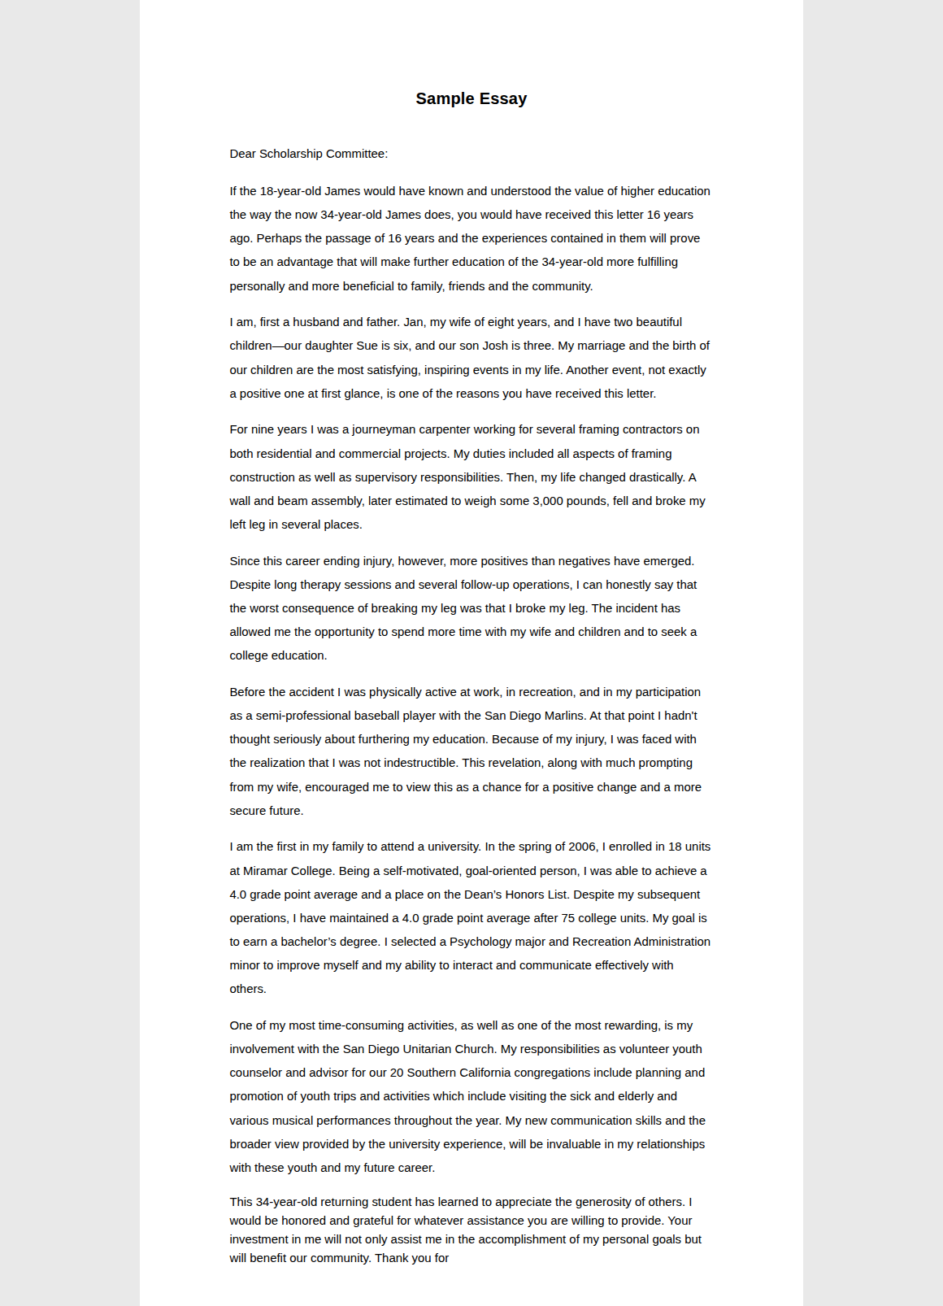Sample Essay
Dear Scholarship Committee:
If the 18-year-old James would have known and understood the value of higher education the way the now 34-year-old James does, you would have received this letter 16 years ago. Perhaps the passage of 16 years and the experiences contained in them will prove to be an advantage that will make further education of the 34-year-old more fulfilling personally and more beneficial to family, friends and the community.
I am, first a husband and father. Jan, my wife of eight years, and I have two beautiful children—our daughter Sue is six, and our son Josh is three. My marriage and the birth of our children are the most satisfying, inspiring events in my life. Another event, not exactly a positive one at first glance, is one of the reasons you have received this letter.
For nine years I was a journeyman carpenter working for several framing contractors on both residential and commercial projects. My duties included all aspects of framing construction as well as supervisory responsibilities. Then, my life changed drastically. A wall and beam assembly, later estimated to weigh some 3,000 pounds, fell and broke my left leg in several places.
Since this career ending injury, however, more positives than negatives have emerged. Despite long therapy sessions and several follow-up operations, I can honestly say that the worst consequence of breaking my leg was that I broke my leg. The incident has allowed me the opportunity to spend more time with my wife and children and to seek a college education.
Before the accident I was physically active at work, in recreation, and in my participation as a semi-professional baseball player with the San Diego Marlins. At that point I hadn't thought seriously about furthering my education. Because of my injury, I was faced with the realization that I was not indestructible. This revelation, along with much prompting from my wife, encouraged me to view this as a chance for a positive change and a more secure future.
I am the first in my family to attend a university. In the spring of 2006, I enrolled in 18 units at Miramar College. Being a self-motivated, goal-oriented person, I was able to achieve a 4.0 grade point average and a place on the Dean’s Honors List. Despite my subsequent operations, I have maintained a 4.0 grade point average after 75 college units. My goal is to earn a bachelor’s degree. I selected a Psychology major and Recreation Administration minor to improve myself and my ability to interact and communicate effectively with others.
One of my most time-consuming activities, as well as one of the most rewarding, is my involvement with the San Diego Unitarian Church. My responsibilities as volunteer youth counselor and advisor for our 20 Southern California congregations include planning and promotion of youth trips and activities which include visiting the sick and elderly and various musical performances throughout the year. My new communication skills and the broader view provided by the university experience, will be invaluable in my relationships with these youth and my future career.
This 34-year-old returning student has learned to appreciate the generosity of others. I would be honored and grateful for whatever assistance you are willing to provide. Your investment in me will not only assist me in the accomplishment of my personal goals but will benefit our community. Thank you for